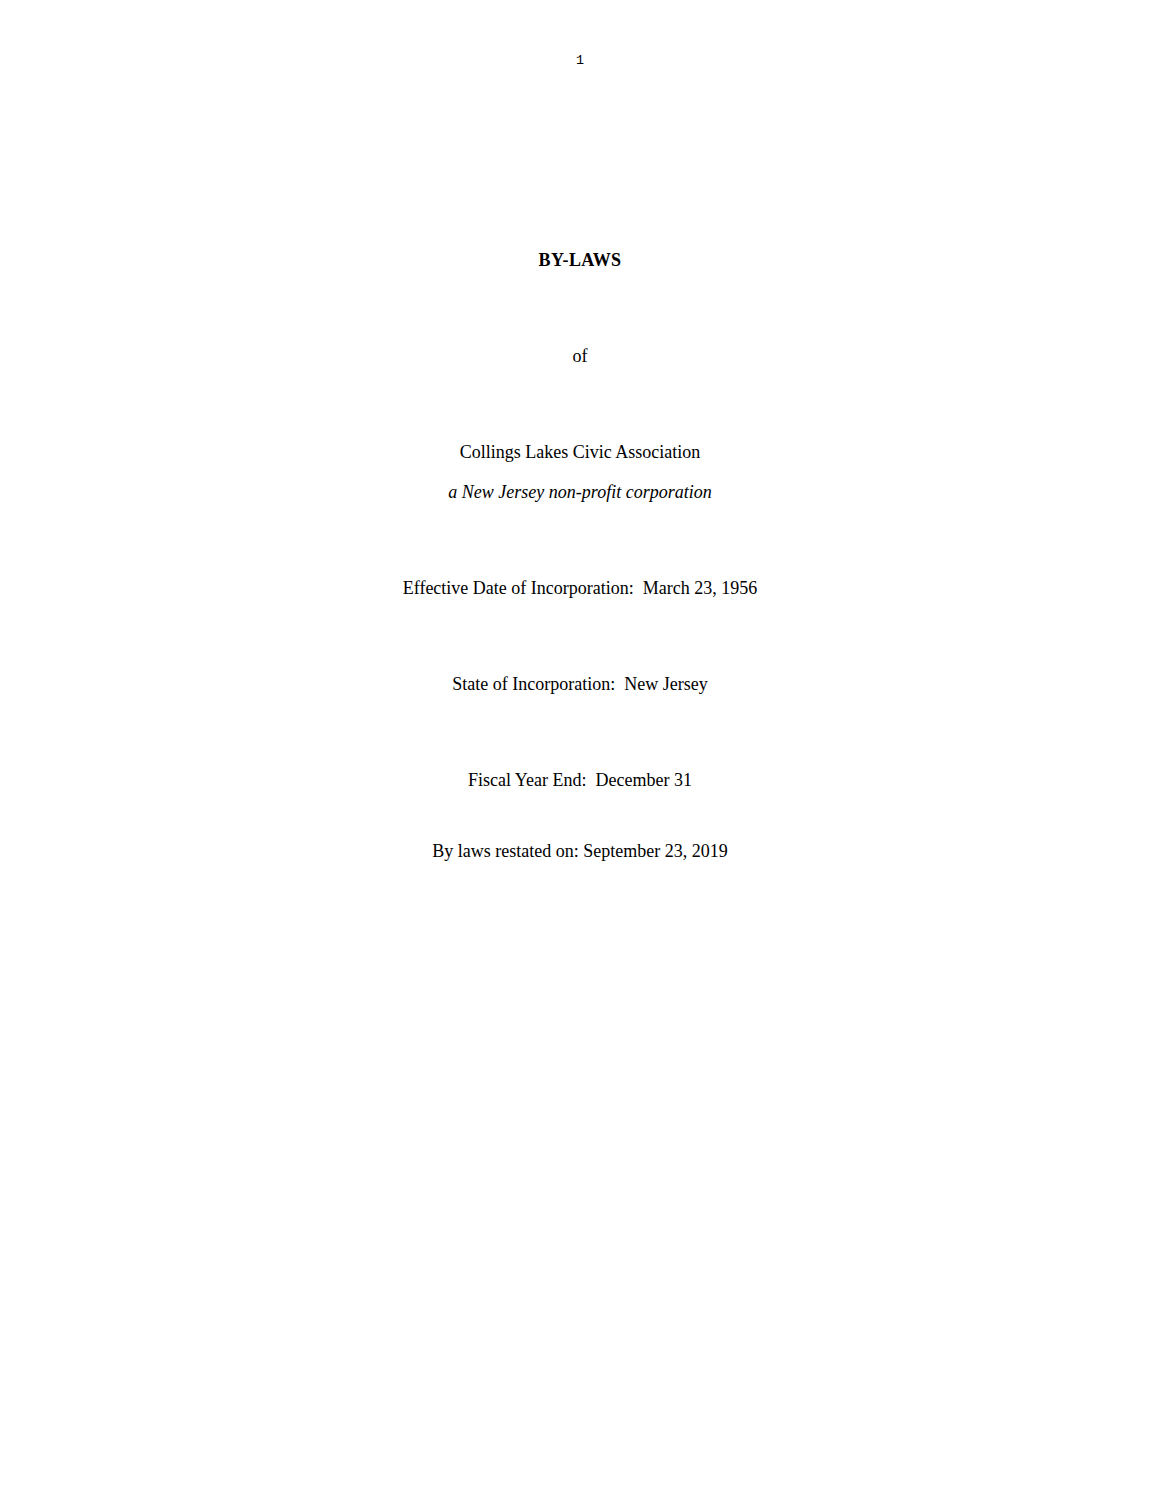1
BY-LAWS
of
Collings Lakes Civic Association
a New Jersey non-profit corporation
Effective Date of Incorporation: March 23, 1956
State of Incorporation: New Jersey
Fiscal Year End: December 31
By laws restated on: September 23, 2019